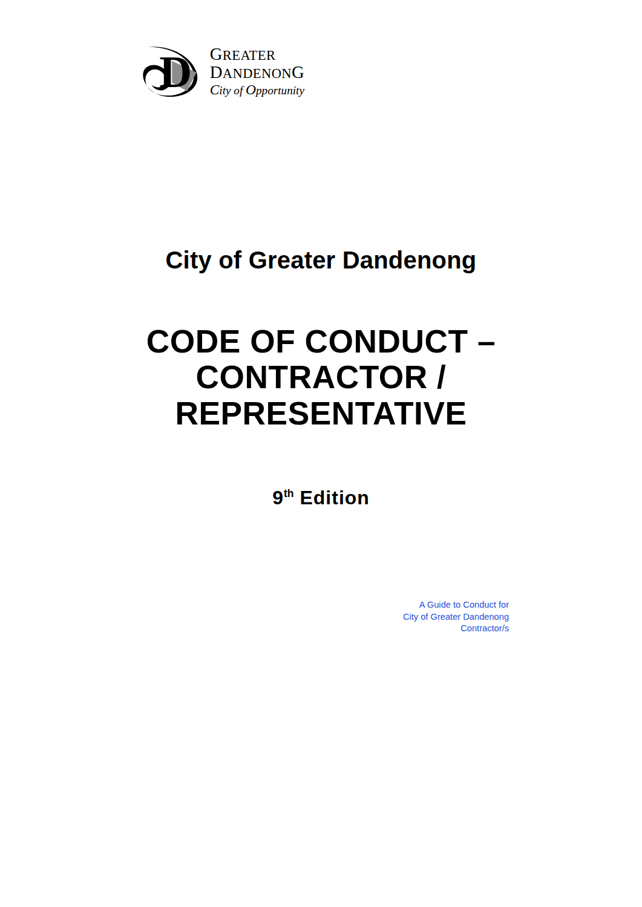D
GREATER
DANDENONG
City of Opportunity
City of Greater Dandenong
CODE OF CONDUCT – CONTRACTOR / REPRESENTATIVE
9th Edition
A Guide to Conduct for
City of Greater Dandenong
Contractor/s